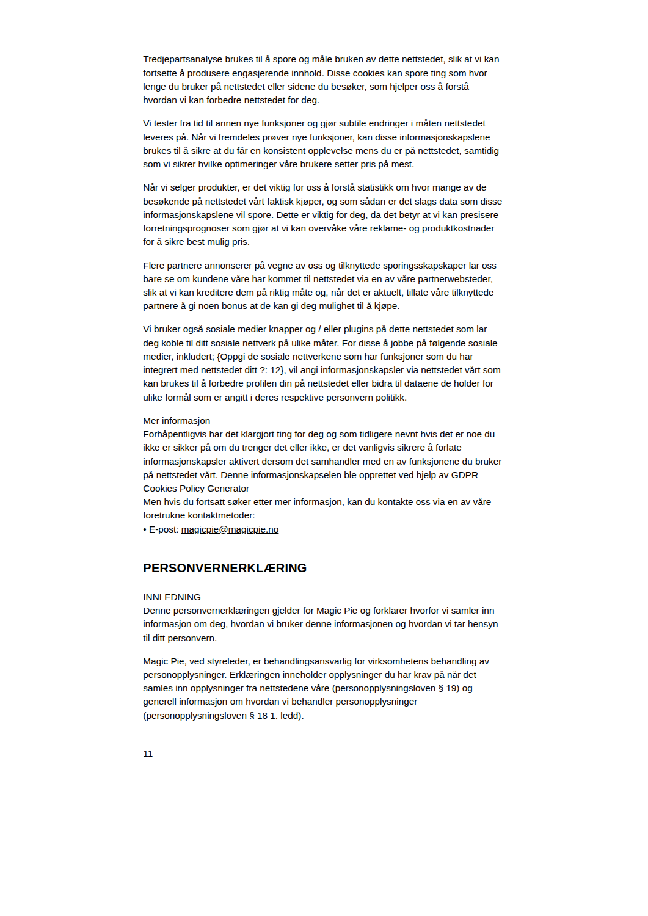Tredjepartsanalyse brukes til å spore og måle bruken av dette nettstedet, slik at vi kan fortsette å produsere engasjerende innhold. Disse cookies kan spore ting som hvor lenge du bruker på nettstedet eller sidene du besøker, som hjelper oss å forstå hvordan vi kan forbedre nettstedet for deg.
Vi tester fra tid til annen nye funksjoner og gjør subtile endringer i måten nettstedet leveres på. Når vi fremdeles prøver nye funksjoner, kan disse informasjonskapslene brukes til å sikre at du får en konsistent opplevelse mens du er på nettstedet, samtidig som vi sikrer hvilke optimeringer våre brukere setter pris på mest.
Når vi selger produkter, er det viktig for oss å forstå statistikk om hvor mange av de besøkende på nettstedet vårt faktisk kjøper, og som sådan er det slags data som disse informasjonskapslene vil spore. Dette er viktig for deg, da det betyr at vi kan presisere forretningsprognoser som gjør at vi kan overvåke våre reklame- og produktkostnader for å sikre best mulig pris.
Flere partnere annonserer på vegne av oss og tilknyttede sporingsskapskaper lar oss bare se om kundene våre har kommet til nettstedet via en av våre partnerwebsteder, slik at vi kan kreditere dem på riktig måte og, når det er aktuelt, tillate våre tilknyttede partnere å gi noen bonus at de kan gi deg mulighet til å kjøpe.
Vi bruker også sosiale medier knapper og / eller plugins på dette nettstedet som lar deg koble til ditt sosiale nettverk på ulike måter. For disse å jobbe på følgende sosiale medier, inkludert; {Oppgi de sosiale nettverkene som har funksjoner som du har integrert med nettstedet ditt ?: 12}, vil angi informasjonskapsler via nettstedet vårt som kan brukes til å forbedre profilen din på nettstedet eller bidra til dataene de holder for ulike formål som er angitt i deres respektive personvern politikk.
Mer informasjon
Forhåpentligvis har det klargjort ting for deg og som tidligere nevnt hvis det er noe du ikke er sikker på om du trenger det eller ikke, er det vanligvis sikrere å forlate informasjonskapsler aktivert dersom det samhandler med en av funksjonene du bruker på nettstedet vårt. Denne informasjonskapselen ble opprettet ved hjelp av GDPR Cookies Policy Generator
Men hvis du fortsatt søker etter mer informasjon, kan du kontakte oss via en av våre foretrukne kontaktmetoder:
• E-post: magicpie@magicpie.no
PERSONVERNERKLÆRING
INNLEDNING
Denne personvernerklæringen gjelder for Magic Pie og forklarer hvorfor vi samler inn informasjon om deg, hvordan vi bruker denne informasjonen og hvordan vi tar hensyn til ditt personvern.
Magic Pie, ved styreleder, er behandlingsansvarlig for virksomhetens behandling av personopplysninger. Erklæringen inneholder opplysninger du har krav på når det samles inn opplysninger fra nettstedene våre (personopplysningsloven § 19) og generell informasjon om hvordan vi behandler personopplysninger (personopplysningsloven § 18 1. ledd).
11